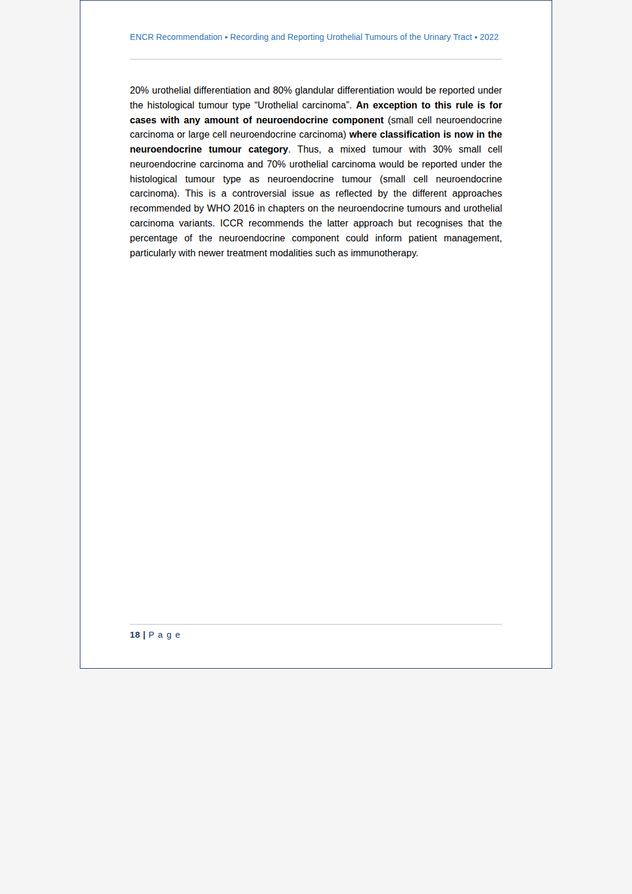ENCR Recommendation ▪ Recording and Reporting Urothelial Tumours of the Urinary Tract ▪ 2022
20% urothelial differentiation and 80% glandular differentiation would be reported under the histological tumour type “Urothelial carcinoma”. An exception to this rule is for cases with any amount of neuroendocrine component (small cell neuroendocrine carcinoma or large cell neuroendocrine carcinoma) where classification is now in the neuroendocrine tumour category. Thus, a mixed tumour with 30% small cell neuroendocrine carcinoma and 70% urothelial carcinoma would be reported under the histological tumour type as neuroendocrine tumour (small cell neuroendocrine carcinoma). This is a controversial issue as reflected by the different approaches recommended by WHO 2016 in chapters on the neuroendocrine tumours and urothelial carcinoma variants. ICCR recommends the latter approach but recognises that the percentage of the neuroendocrine component could inform patient management, particularly with newer treatment modalities such as immunotherapy.
18 | P a g e